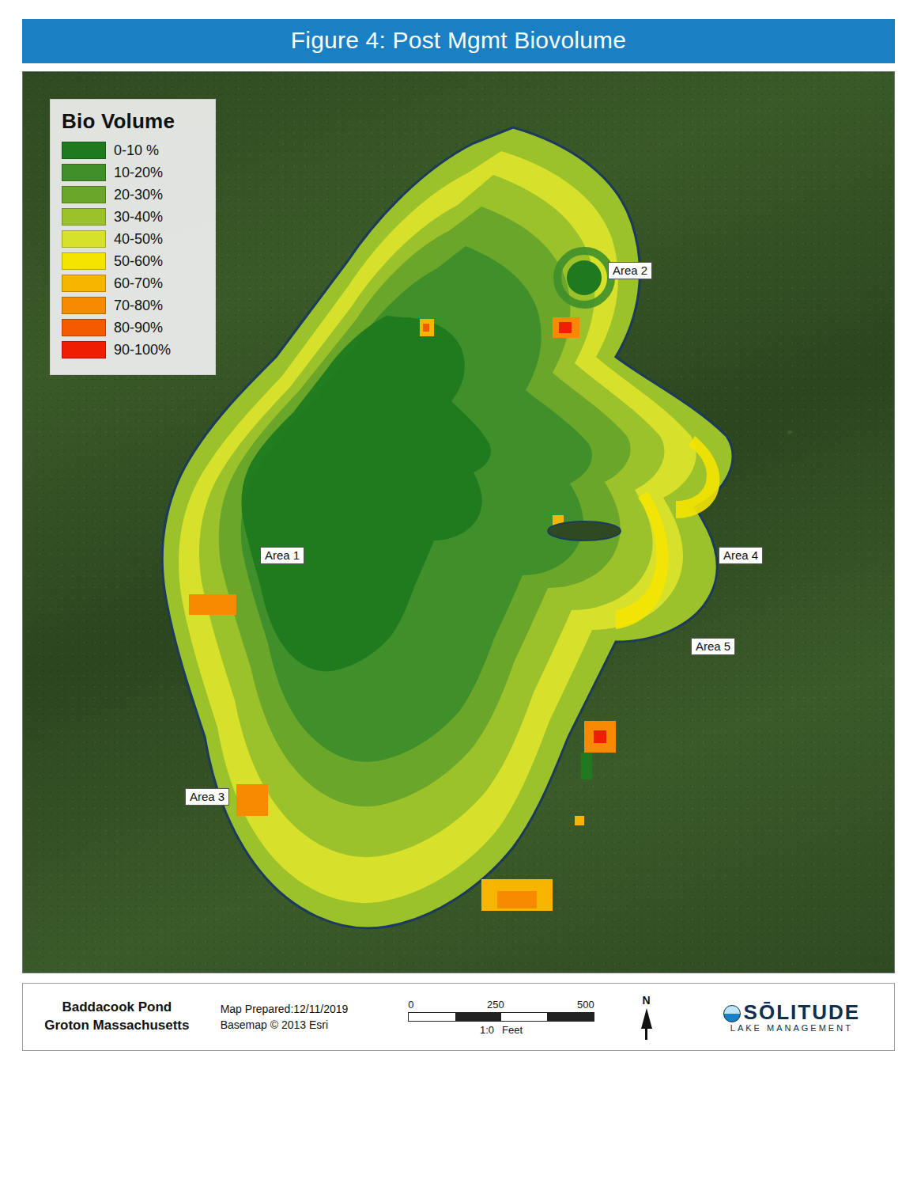Figure 4: Post Mgmt Biovolume
Bio Volume
0-10 %
10-20%
20-30%
30-40%
40-50%
50-60%
60-70%
70-80%
80-90%
90-100%
Area 1 Area 2 Area 3 Area 4 Area 5
Baddacook Pond
Groton Massachusetts
Map Prepared:12/11/2019
Basemap © 2013 Esri
0250500
1:0 Feet
N
SŌLITUDE
LAKE MANAGEMENT